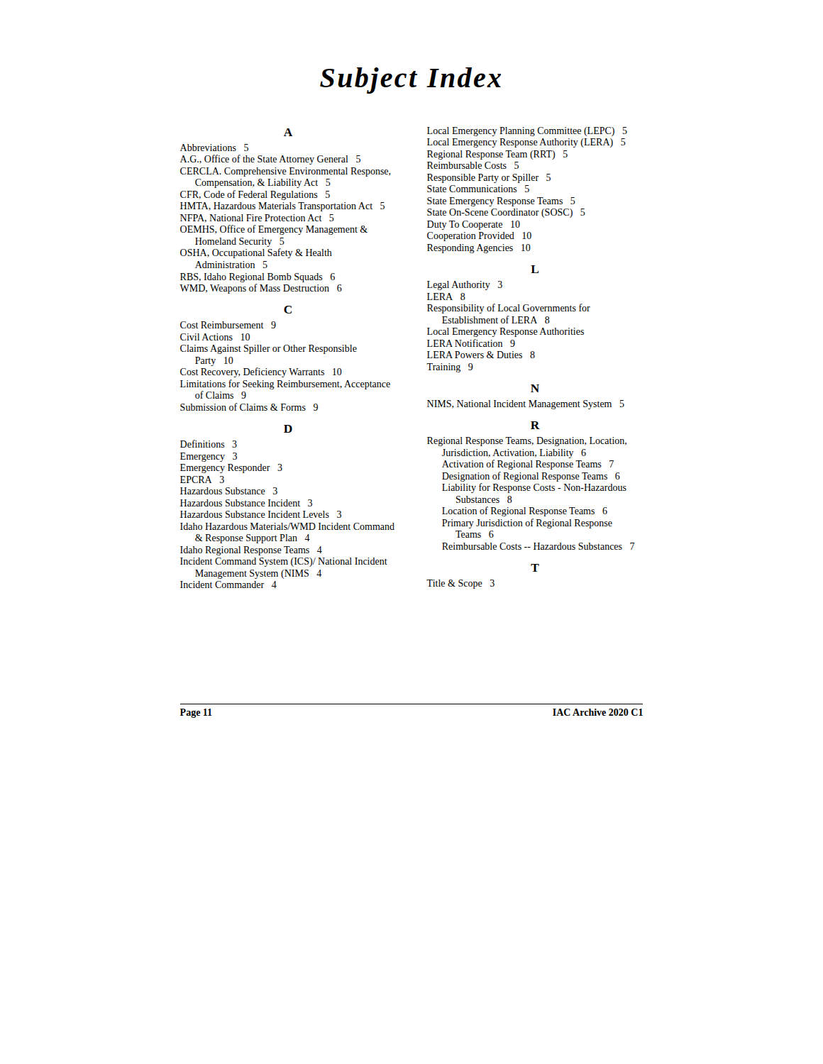Subject Index
A
Abbreviations 5
A.G., Office of the State Attorney General 5
CERCLA. Comprehensive Environmental Response, Compensation, & Liability Act 5
CFR, Code of Federal Regulations 5
HMTA, Hazardous Materials Transportation Act 5
NFPA, National Fire Protection Act 5
OEMHS, Office of Emergency Management & Homeland Security 5
OSHA, Occupational Safety & Health Administration 5
RBS, Idaho Regional Bomb Squads 6
WMD, Weapons of Mass Destruction 6
C
Cost Reimbursement 9
Civil Actions 10
Claims Against Spiller or Other Responsible Party 10
Cost Recovery, Deficiency Warrants 10
Limitations for Seeking Reimbursement, Acceptance of Claims 9
Submission of Claims & Forms 9
D
Definitions 3
Emergency 3
Emergency Responder 3
EPCRA 3
Hazardous Substance 3
Hazardous Substance Incident 3
Hazardous Substance Incident Levels 3
Idaho Hazardous Materials/WMD Incident Command & Response Support Plan 4
Idaho Regional Response Teams 4
Incident Command System (ICS)/ National Incident Management System (NIMS 4
Incident Commander 4
Local Emergency Planning Committee (LEPC) 5
Local Emergency Response Authority (LERA) 5
Regional Response Team (RRT) 5
Reimbursable Costs 5
Responsible Party or Spiller 5
State Communications 5
State Emergency Response Teams 5
State On-Scene Coordinator (SOSC) 5
Duty To Cooperate 10
Cooperation Provided 10
Responding Agencies 10
L
Legal Authority 3
LERA 8
Responsibility of Local Governments for Establishment of LERA 8
Local Emergency Response Authorities
LERA Notification 9
LERA Powers & Duties 8
Training 9
N
NIMS, National Incident Management System 5
R
Regional Response Teams, Designation, Location, Jurisdiction, Activation, Liability 6
Activation of Regional Response Teams 7
Designation of Regional Response Teams 6
Liability for Response Costs - Non-Hazardous Substances 8
Location of Regional Response Teams 6
Primary Jurisdiction of Regional Response Teams 6
Reimbursable Costs -- Hazardous Substances 7
T
Title & Scope 3
Page 11
IAC Archive 2020 C1